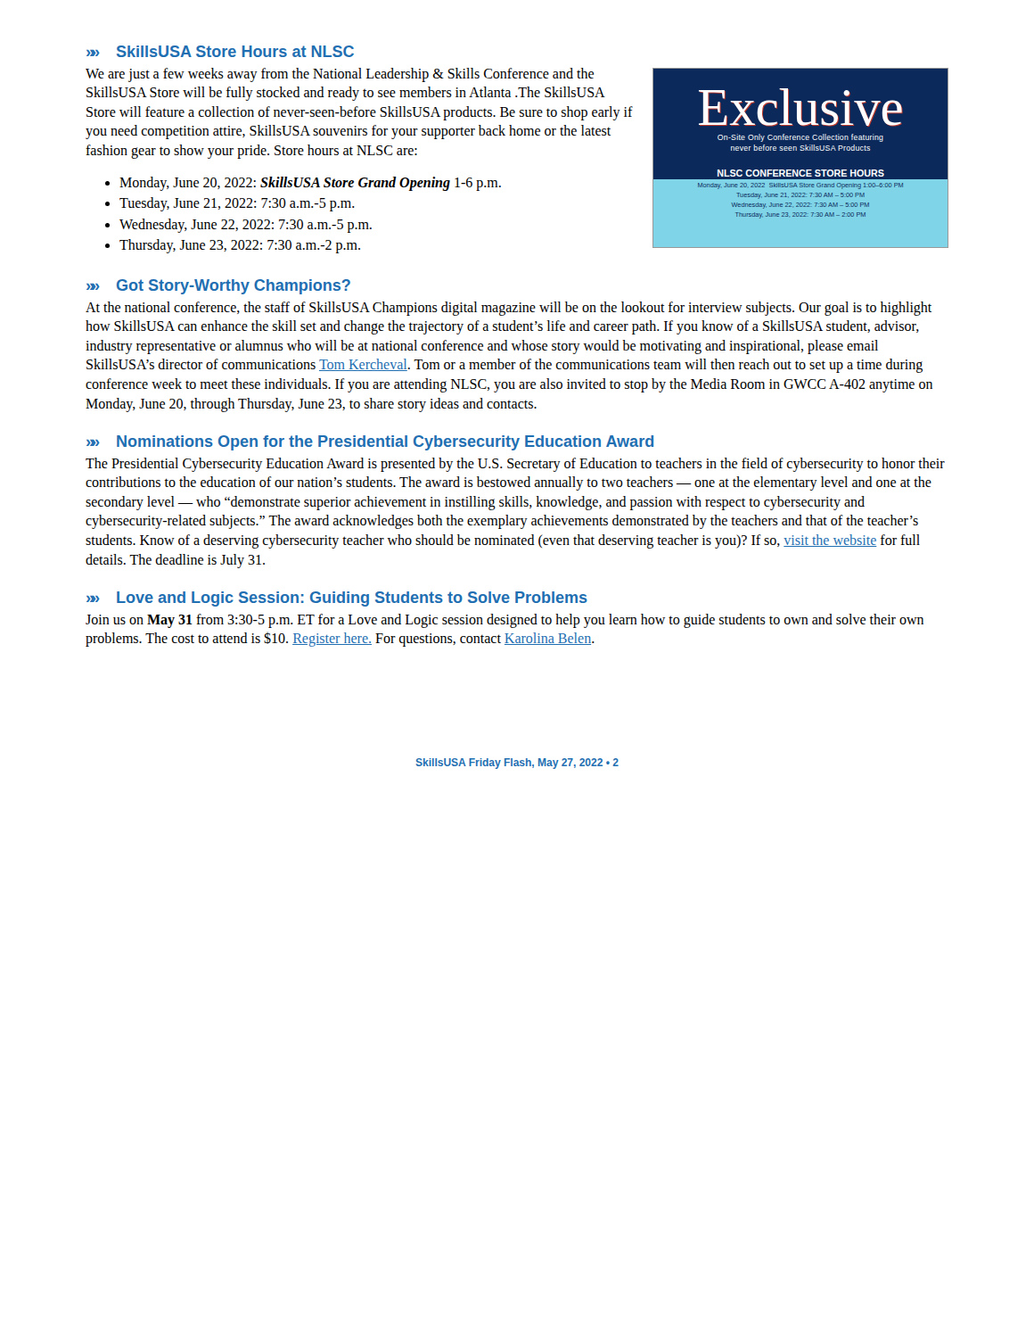SkillsUSA Store Hours at NLSC
Exclusive
On-Site Only Conference Collection featuring
never before seen SkillsUSA Products
NLSC CONFERENCE STORE HOURS
Monday, June 20, 2022 SkillsUSA Store Grand Opening 1:00–6:00 PM
Tuesday, June 21, 2022: 7:30 AM – 5:00 PM
Wednesday, June 22, 2022: 7:30 AM – 5:00 PM
Thursday, June 23, 2022: 7:30 AM – 2:00 PM
We are just a few weeks away from the National Leadership & Skills Conference and the SkillsUSA Store will be fully stocked and ready to see members in Atlanta .The SkillsUSA Store will feature a collection of never-seen-before SkillsUSA products. Be sure to shop early if you need competition attire, SkillsUSA souvenirs for your supporter back home or the latest fashion gear to show your pride. Store hours at NLSC are:
Monday, June 20, 2022: SkillsUSA Store Grand Opening 1-6 p.m.
Tuesday, June 21, 2022: 7:30 a.m.-5 p.m.
Wednesday, June 22, 2022: 7:30 a.m.-5 p.m.
Thursday, June 23, 2022: 7:30 a.m.-2 p.m.
Got Story-Worthy Champions?
At the national conference, the staff of SkillsUSA Champions digital magazine will be on the lookout for interview subjects. Our goal is to highlight how SkillsUSA can enhance the skill set and change the trajectory of a student’s life and career path. If you know of a SkillsUSA student, advisor, industry representative or alumnus who will be at national conference and whose story would be motivating and inspirational, please email SkillsUSA’s director of communications Tom Kercheval. Tom or a member of the communications team will then reach out to set up a time during conference week to meet these individuals. If you are attending NLSC, you are also invited to stop by the Media Room in GWCC A-402 anytime on Monday, June 20, through Thursday, June 23, to share story ideas and contacts.
Nominations Open for the Presidential Cybersecurity Education Award
The Presidential Cybersecurity Education Award is presented by the U.S. Secretary of Education to teachers in the field of cybersecurity to honor their contributions to the education of our nation’s students. The award is bestowed annually to two teachers — one at the elementary level and one at the secondary level — who “demonstrate superior achievement in instilling skills, knowledge, and passion with respect to cybersecurity and cybersecurity-related subjects.” The award acknowledges both the exemplary achievements demonstrated by the teachers and that of the teacher’s students. Know of a deserving cybersecurity teacher who should be nominated (even that deserving teacher is you)? If so, visit the website for full details. The deadline is July 31.
Love and Logic Session: Guiding Students to Solve Problems
Join us on May 31 from 3:30-5 p.m. ET for a Love and Logic session designed to help you learn how to guide students to own and solve their own problems. The cost to attend is $10. Register here. For questions, contact Karolina Belen.
SkillsUSA Friday Flash, May 27, 2022 • 2